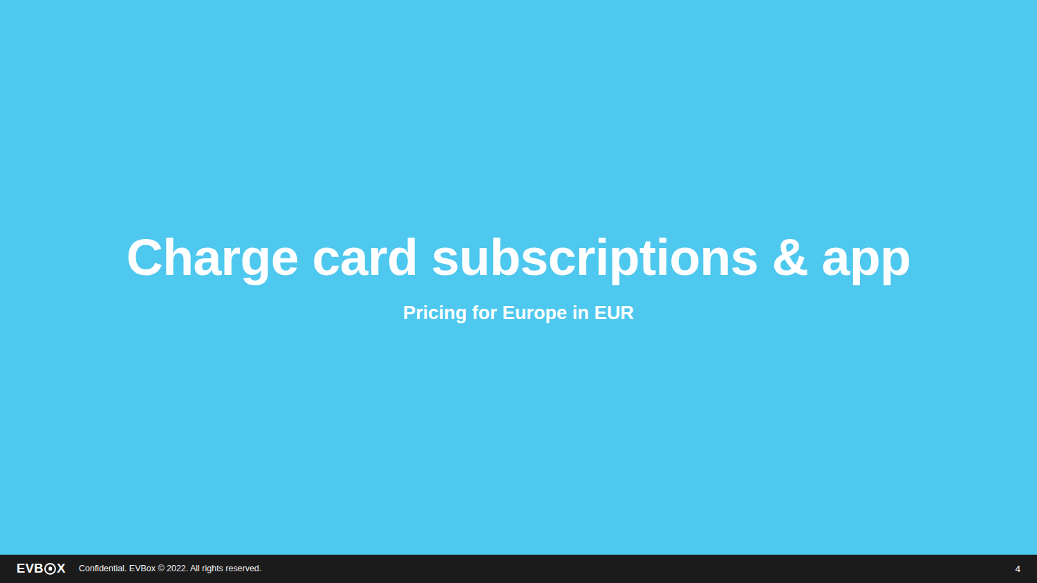Charge card subscriptions & app
Pricing for Europe in EUR
EVB X Confidential. EVBox © 2022. All rights reserved.
4